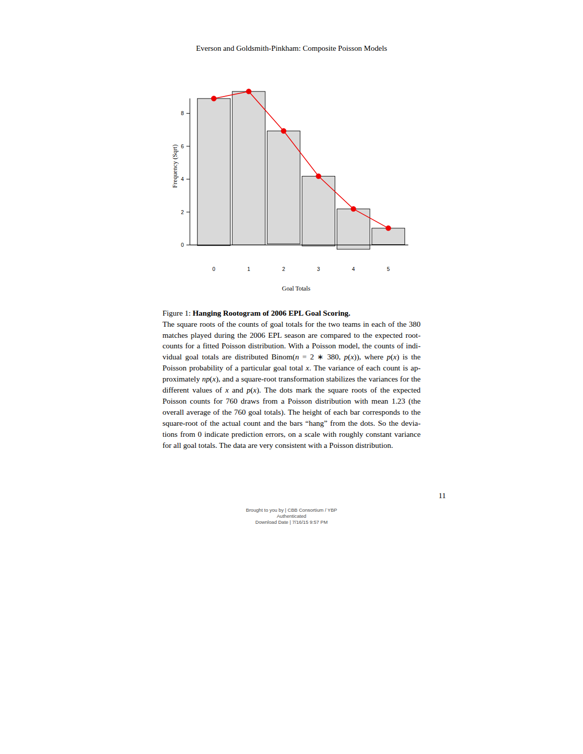Everson and Goldsmith-Pinkham: Composite Poisson Models
Frequency (Sqrt)
Plot geometry (user units): x: category centers at 70,140,210,280,350,420 ; bar width 66 y: value 0 -> y=330 ; value 8 -> y=66 => scale 33 px per unit expected (dot) values: 8.90, 9.33, 6.93, 4.18, 2.19, 1.02 observed counts (bar bottoms hang from dots): bar0 bottom = 8.90-8.94 = -0.04 bar1 bottom = 9.33-9.33 = 0.00 bar2 bottom = 6.93-6.86 = 0.07 bar3 bottom = 4.18-4.24 = -0.06 bar4 bottom = 2.19-2.45 = -0.26 bar5 bottom = 1.02-1.00 = 0.02 0 2 4 6 8 0 1 2 3 4 5
Goal Totals
Figure 1: Hanging Rootogram of 2006 EPL Goal Scoring.
The square roots of the counts of goal totals for the two teams in each of the 380 matches played during the 2006 EPL season are compared to the expected root-counts for a fitted Poisson distribution. With a Poisson model, the counts of individual goal totals are distributed Binom(n = 2 ∗ 380, p(x)), where p(x) is the Poisson probability of a particular goal total x. The variance of each count is approximately np(x), and a square-root transformation stabilizes the variances for the different values of x and p(x). The dots mark the square roots of the expected Poisson counts for 760 draws from a Poisson distribution with mean 1.23 (the overall average of the 760 goal totals). The height of each bar corresponds to the square-root of the actual count and the bars “hang” from the dots. So the deviations from 0 indicate prediction errors, on a scale with roughly constant variance for all goal totals. The data are very consistent with a Poisson distribution.
11
Brought to you by | CBB Consortium / YBP
Authenticated
Download Date | 7/16/15 9:57 PM